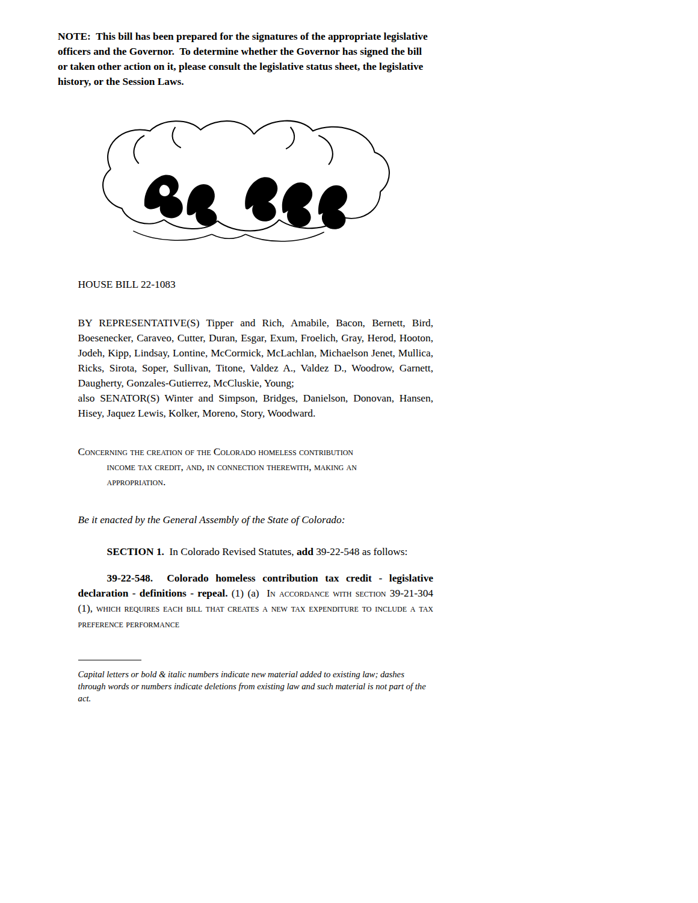NOTE: This bill has been prepared for the signatures of the appropriate legislative officers and the Governor. To determine whether the Governor has signed the bill or taken other action on it, please consult the legislative status sheet, the legislative history, or the Session Laws.
HOUSE BILL 22-1083
BY REPRESENTATIVE(S) Tipper and Rich, Amabile, Bacon, Bernett, Bird, Boesenecker, Caraveo, Cutter, Duran, Esgar, Exum, Froelich, Gray, Herod, Hooton, Jodeh, Kipp, Lindsay, Lontine, McCormick, McLachlan, Michaelson Jenet, Mullica, Ricks, Sirota, Soper, Sullivan, Titone, Valdez A., Valdez D., Woodrow, Garnett, Daugherty, Gonzales-Gutierrez, McCluskie, Young;
also SENATOR(S) Winter and Simpson, Bridges, Danielson, Donovan, Hansen, Hisey, Jaquez Lewis, Kolker, Moreno, Story, Woodward.
Concerning the creation of the Colorado homeless contribution income tax credit, and, in connection therewith, making an appropriation.
Be it enacted by the General Assembly of the State of Colorado:
SECTION 1. In Colorado Revised Statutes, add 39-22-548 as follows:
39-22-548. Colorado homeless contribution tax credit - legislative declaration - definitions - repeal. (1) (a) In accordance with section 39-21-304 (1), which requires each bill that creates a new tax expenditure to include a tax preference performance
Capital letters or bold & italic numbers indicate new material added to existing law; dashes through words or numbers indicate deletions from existing law and such material is not part of the act.